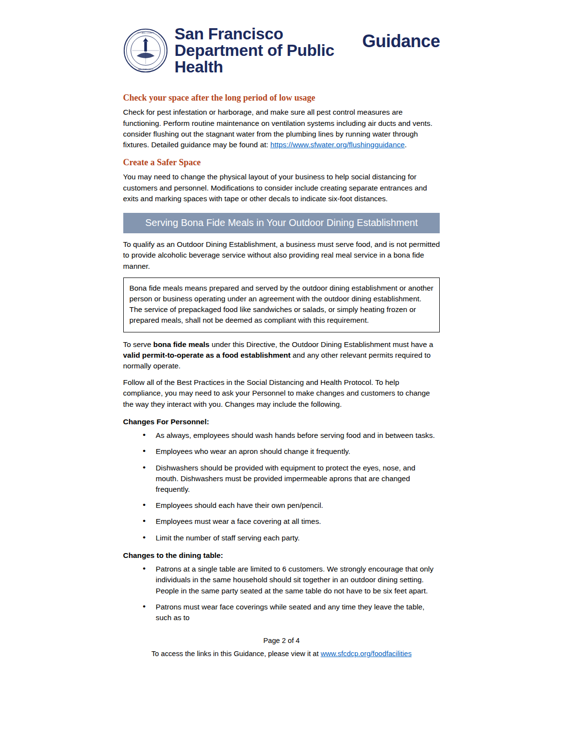CITY AND COUNTY SAN FRANCISCO
San Francisco Department of Public Health
Guidance
Check your space after the long period of low usage
Check for pest infestation or harborage, and make sure all pest control measures are functioning. Perform routine maintenance on ventilation systems including air ducts and vents. consider flushing out the stagnant water from the plumbing lines by running water through fixtures. Detailed guidance may be found at: https://www.sfwater.org/flushingguidance.
Create a Safer Space
You may need to change the physical layout of your business to help social distancing for customers and personnel. Modifications to consider include creating separate entrances and exits and marking spaces with tape or other decals to indicate six-foot distances.
Serving Bona Fide Meals in Your Outdoor Dining Establishment
To qualify as an Outdoor Dining Establishment, a business must serve food, and is not permitted to provide alcoholic beverage service without also providing real meal service in a bona fide manner.
Bona fide meals means prepared and served by the outdoor dining establishment or another person or business operating under an agreement with the outdoor dining establishment. The service of prepackaged food like sandwiches or salads, or simply heating frozen or prepared meals, shall not be deemed as compliant with this requirement.
To serve bona fide meals under this Directive, the Outdoor Dining Establishment must have a valid permit-to-operate as a food establishment and any other relevant permits required to normally operate.
Follow all of the Best Practices in the Social Distancing and Health Protocol. To help compliance, you may need to ask your Personnel to make changes and customers to change the way they interact with you. Changes may include the following.
Changes For Personnel:
As always, employees should wash hands before serving food and in between tasks.
Employees who wear an apron should change it frequently.
Dishwashers should be provided with equipment to protect the eyes, nose, and mouth. Dishwashers must be provided impermeable aprons that are changed frequently.
Employees should each have their own pen/pencil.
Employees must wear a face covering at all times.
Limit the number of staff serving each party.
Changes to the dining table:
Patrons at a single table are limited to 6 customers. We strongly encourage that only individuals in the same household should sit together in an outdoor dining setting. People in the same party seated at the same table do not have to be six feet apart.
Patrons must wear face coverings while seated and any time they leave the table, such as to
Page 2 of 4
To access the links in this Guidance, please view it at www.sfcdcp.org/foodfacilities